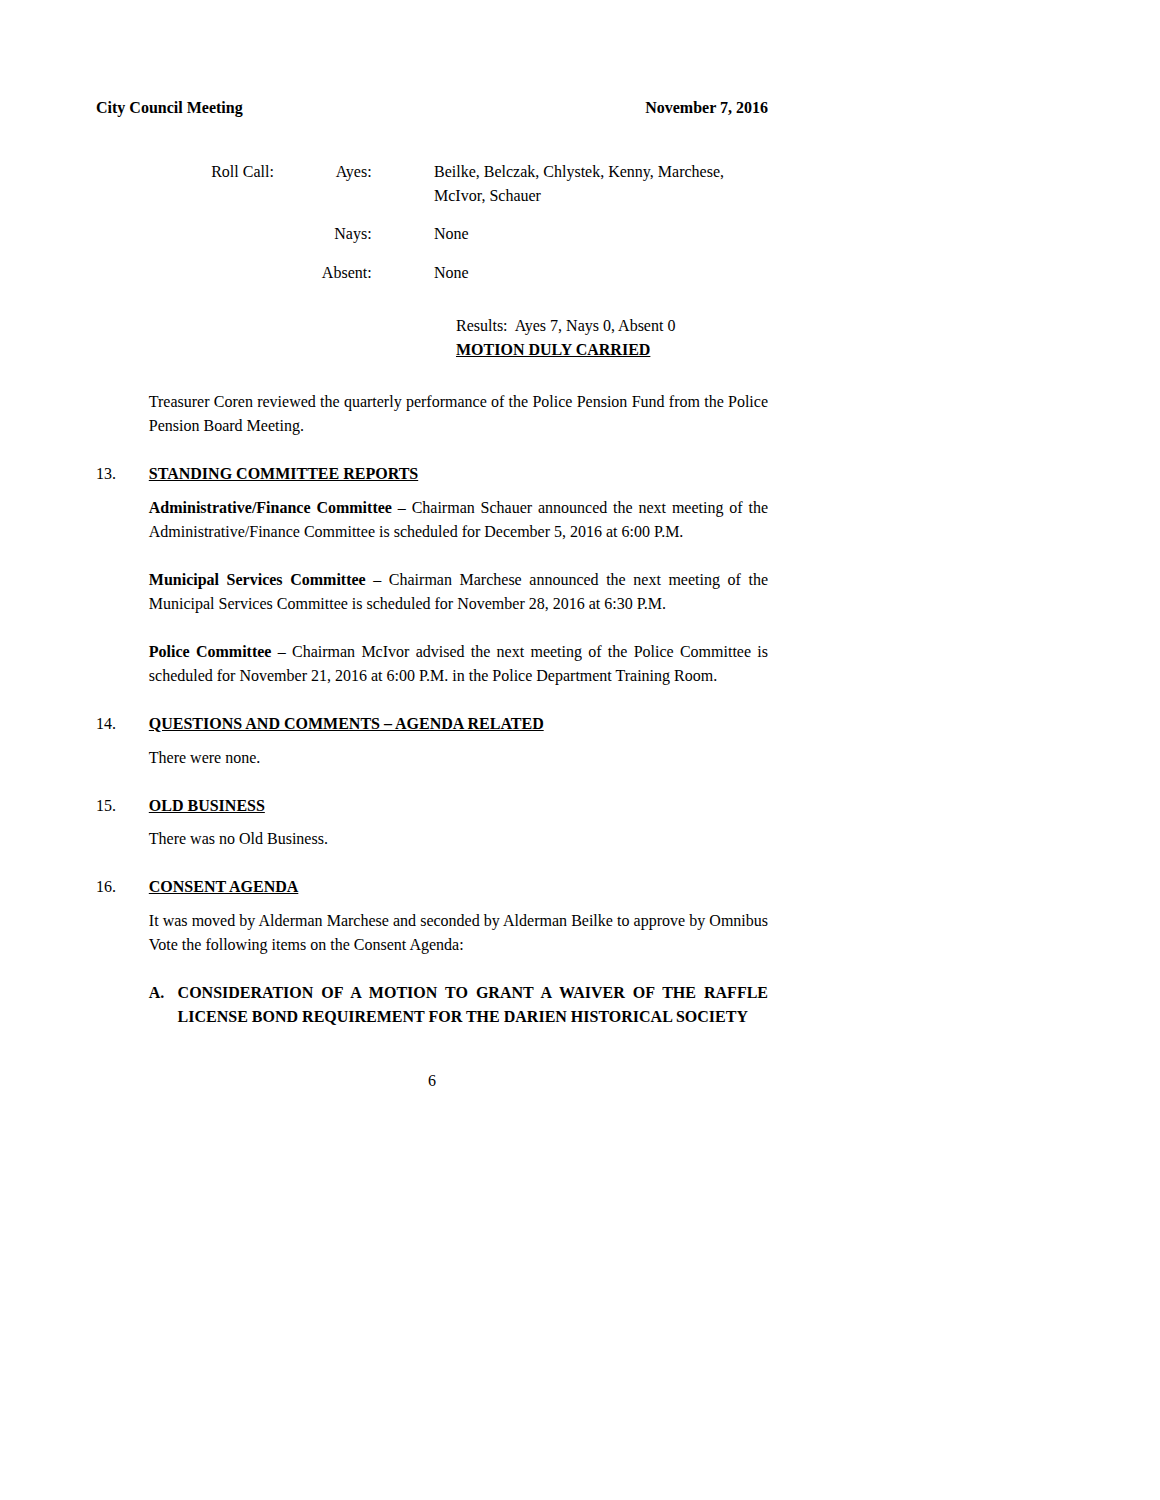City Council Meeting November 7, 2016
| Roll Call: | Ayes: | Beilke, Belczak, Chlystek, Kenny, Marchese, McIvor, Schauer |
| | Nays: | None |
| | Absent: | None |
Results: Ayes 7, Nays 0, Absent 0
MOTION DULY CARRIED
Treasurer Coren reviewed the quarterly performance of the Police Pension Fund from the Police Pension Board Meeting.
13. STANDING COMMITTEE REPORTS
Administrative/Finance Committee – Chairman Schauer announced the next meeting of the Administrative/Finance Committee is scheduled for December 5, 2016 at 6:00 P.M.
Municipal Services Committee – Chairman Marchese announced the next meeting of the Municipal Services Committee is scheduled for November 28, 2016 at 6:30 P.M.
Police Committee – Chairman McIvor advised the next meeting of the Police Committee is scheduled for November 21, 2016 at 6:00 P.M. in the Police Department Training Room.
14. QUESTIONS AND COMMENTS – AGENDA RELATED
There were none.
15. OLD BUSINESS
There was no Old Business.
16. CONSENT AGENDA
It was moved by Alderman Marchese and seconded by Alderman Beilke to approve by Omnibus Vote the following items on the Consent Agenda:
A. Consideration of a motion to grant a waiver of the raffle license bond requirement for the Darien Historical Society
6